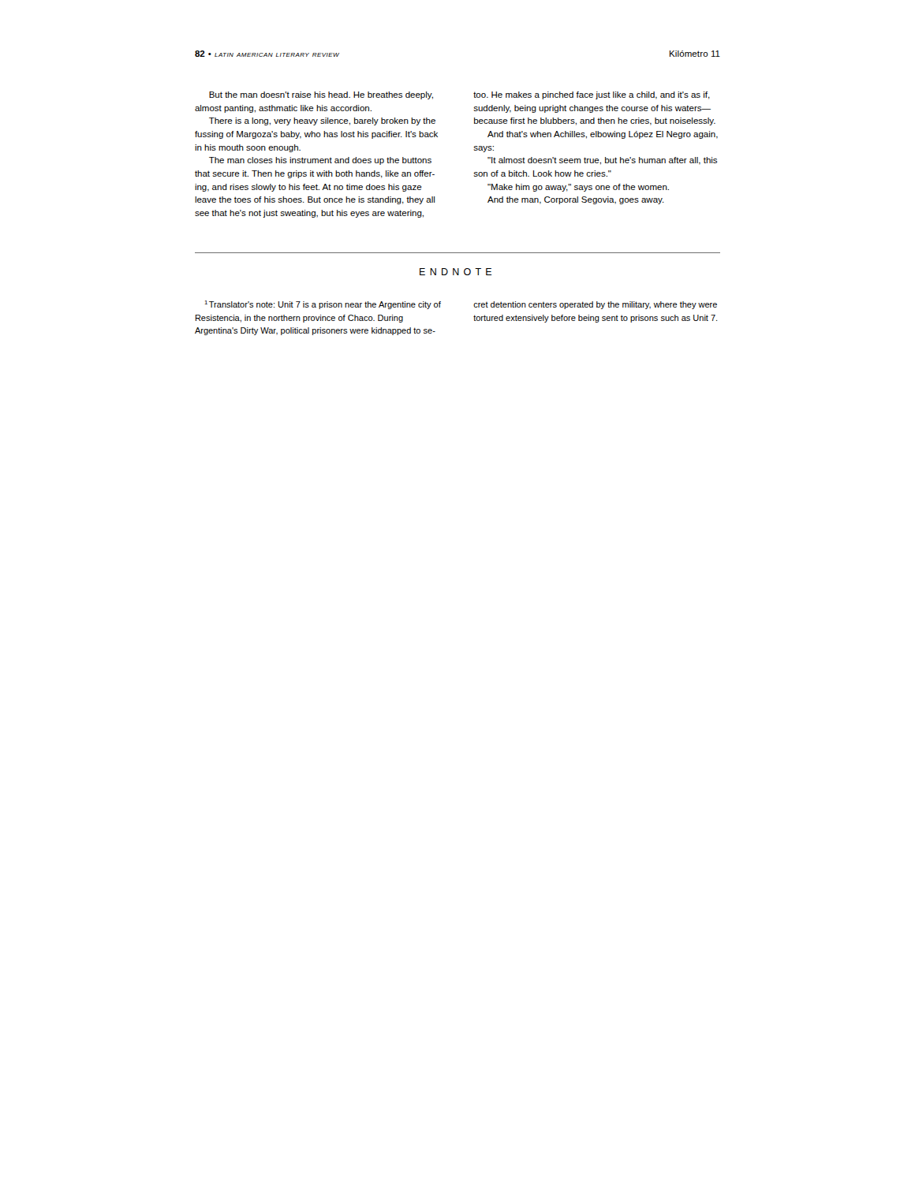82•Latin American Literary Review
Kilómetro 11
But the man doesn't raise his head. He breathes deeply, almost panting, asthmatic like his accordion.
There is a long, very heavy silence, barely broken by the fussing of Margoza's baby, who has lost his pacifier. It's back in his mouth soon enough.
The man closes his instrument and does up the buttons that secure it. Then he grips it with both hands, like an offering, and rises slowly to his feet. At no time does his gaze leave the toes of his shoes. But once he is standing, they all see that he's not just sweating, but his eyes are watering, too. He makes a pinched face just like a child, and it's as if, suddenly, being upright changes the course of his waters—because first he blubbers, and then he cries, but noiselessly.
And that's when Achilles, elbowing López El Negro again, says:
"It almost doesn't seem true, but he's human after all, this son of a bitch. Look how he cries."
"Make him go away," says one of the women.
And the man, Corporal Segovia, goes away.
Endnote
1Translator's note: Unit 7 is a prison near the Argentine city of Resistencia, in the northern province of Chaco. During Argentina's Dirty War, political prisoners were kidnapped to secret detention centers operated by the military, where they were tortured extensively before being sent to prisons such as Unit 7.